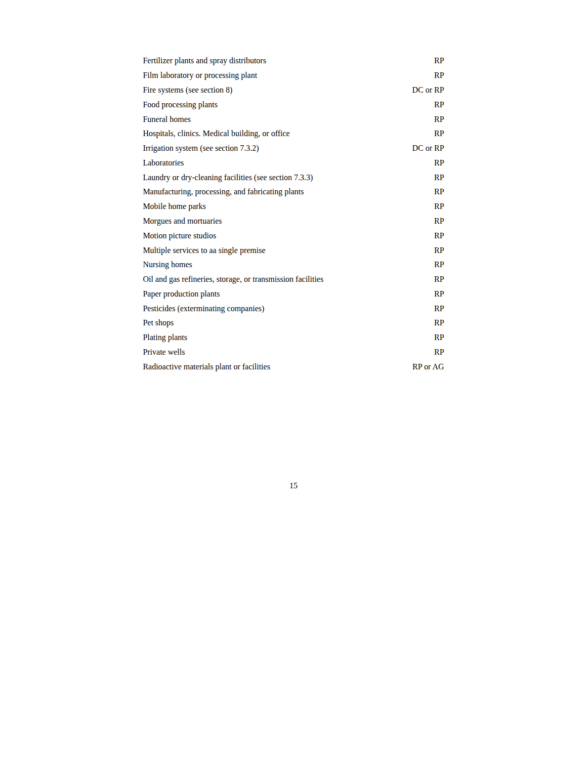| Fertilizer plants and spray distributors | RP |
| Film laboratory or processing plant | RP |
| Fire systems (see section 8) | DC or RP |
| Food processing plants | RP |
| Funeral homes | RP |
| Hospitals, clinics. Medical building, or office | RP |
| Irrigation system (see section 7.3.2) | DC or RP |
| Laboratories | RP |
| Laundry or dry-cleaning facilities (see section 7.3.3) | RP |
| Manufacturing, processing, and fabricating plants | RP |
| Mobile home parks | RP |
| Morgues and mortuaries | RP |
| Motion picture studios | RP |
| Multiple services to aa single premise | RP |
| Nursing homes | RP |
| Oil and gas refineries, storage, or transmission facilities | RP |
| Paper production plants | RP |
| Pesticides (exterminating companies) | RP |
| Pet shops | RP |
| Plating plants | RP |
| Private wells | RP |
| Radioactive materials plant or facilities | RP or AG |
15